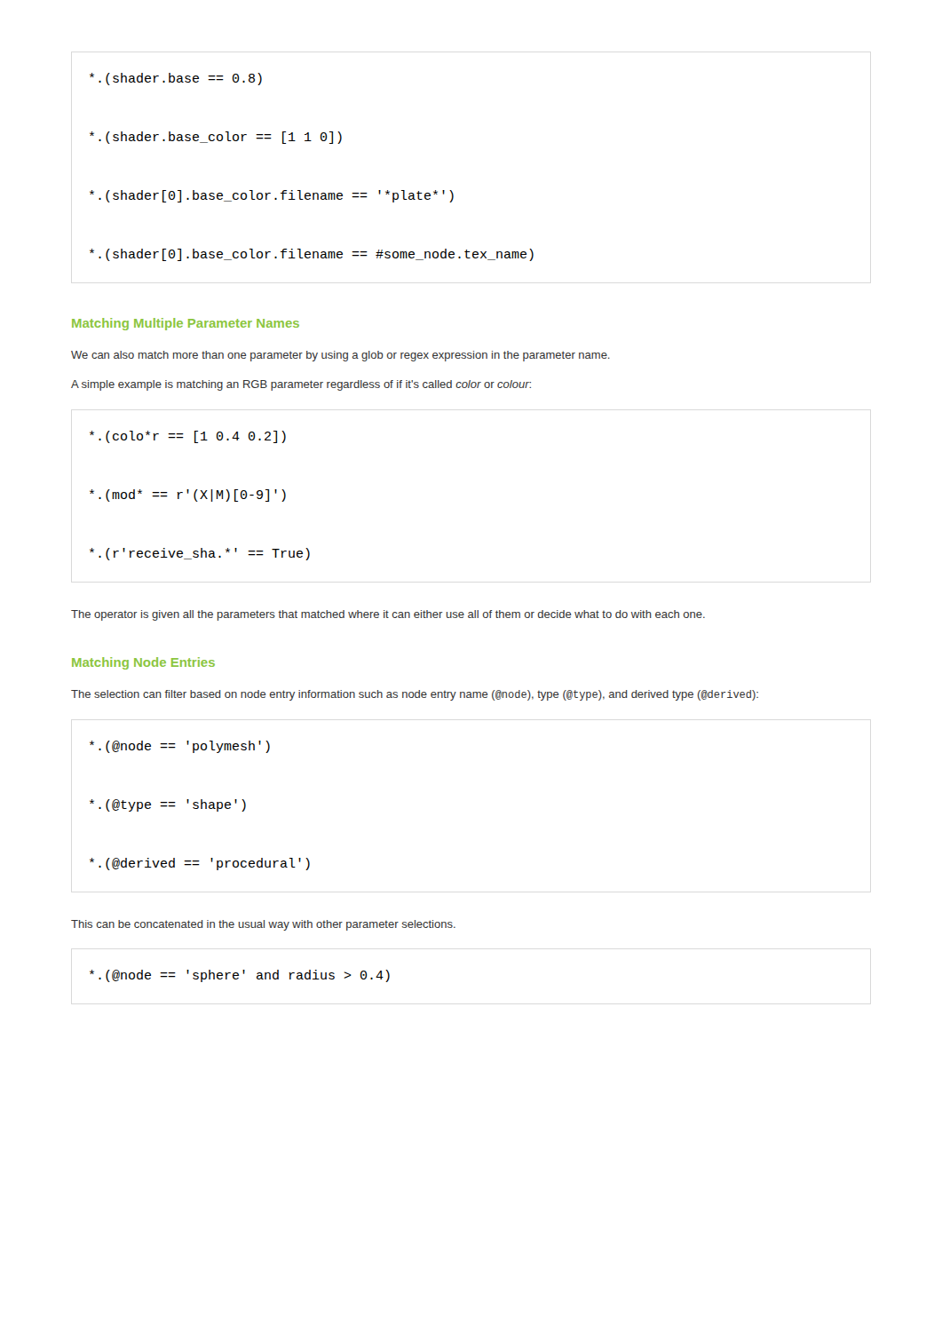*.(shader.base == 0.8)

*.(shader.base_color == [1 1 0])

*.(shader[0].base_color.filename == '*plate*')

*.(shader[0].base_color.filename == #some_node.tex_name)
Matching Multiple Parameter Names
We can also match more than one parameter by using a glob or regex expression in the parameter name.
A simple example is matching an RGB parameter regardless of if it's called color or colour:
*.(colo*r == [1 0.4 0.2])

*.(mod* == r'(X|M)[0-9]')

*.(r'receive_sha.*' == True)
The operator is given all the parameters that matched where it can either use all of them or decide what to do with each one.
Matching Node Entries
The selection can filter based on node entry information such as node entry name (@node), type (@type), and derived type (@derived):
*.(@node == 'polymesh')

*.(@type == 'shape')

*.(@derived == 'procedural')
This can be concatenated in the usual way with other parameter selections.
*.(@node == 'sphere' and radius > 0.4)